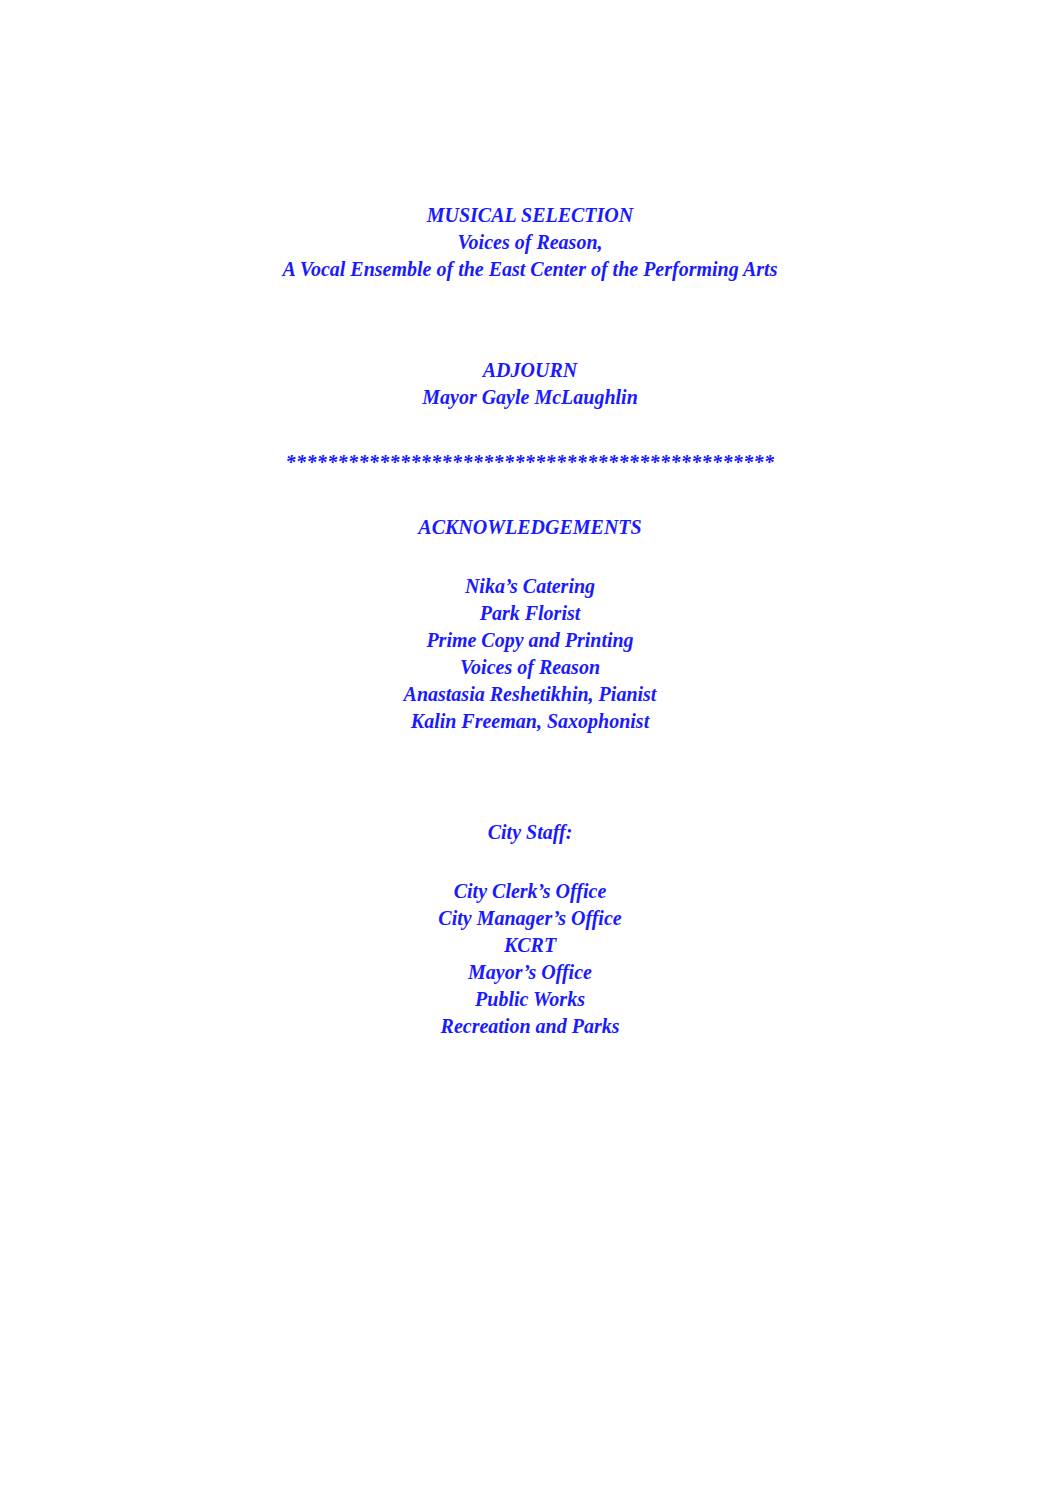MUSICAL SELECTION
Voices of Reason,
A Vocal Ensemble of the East Center of the Performing Arts
ADJOURN
Mayor Gayle McLaughlin
***********************************************
ACKNOWLEDGEMENTS
Nika’s Catering
Park Florist
Prime Copy and Printing
Voices of Reason
Anastasia Reshetikhin, Pianist
Kalin Freeman, Saxophonist
City Staff:
City Clerk’s Office
City Manager’s Office
KCRT
Mayor’s Office
Public Works
Recreation and Parks